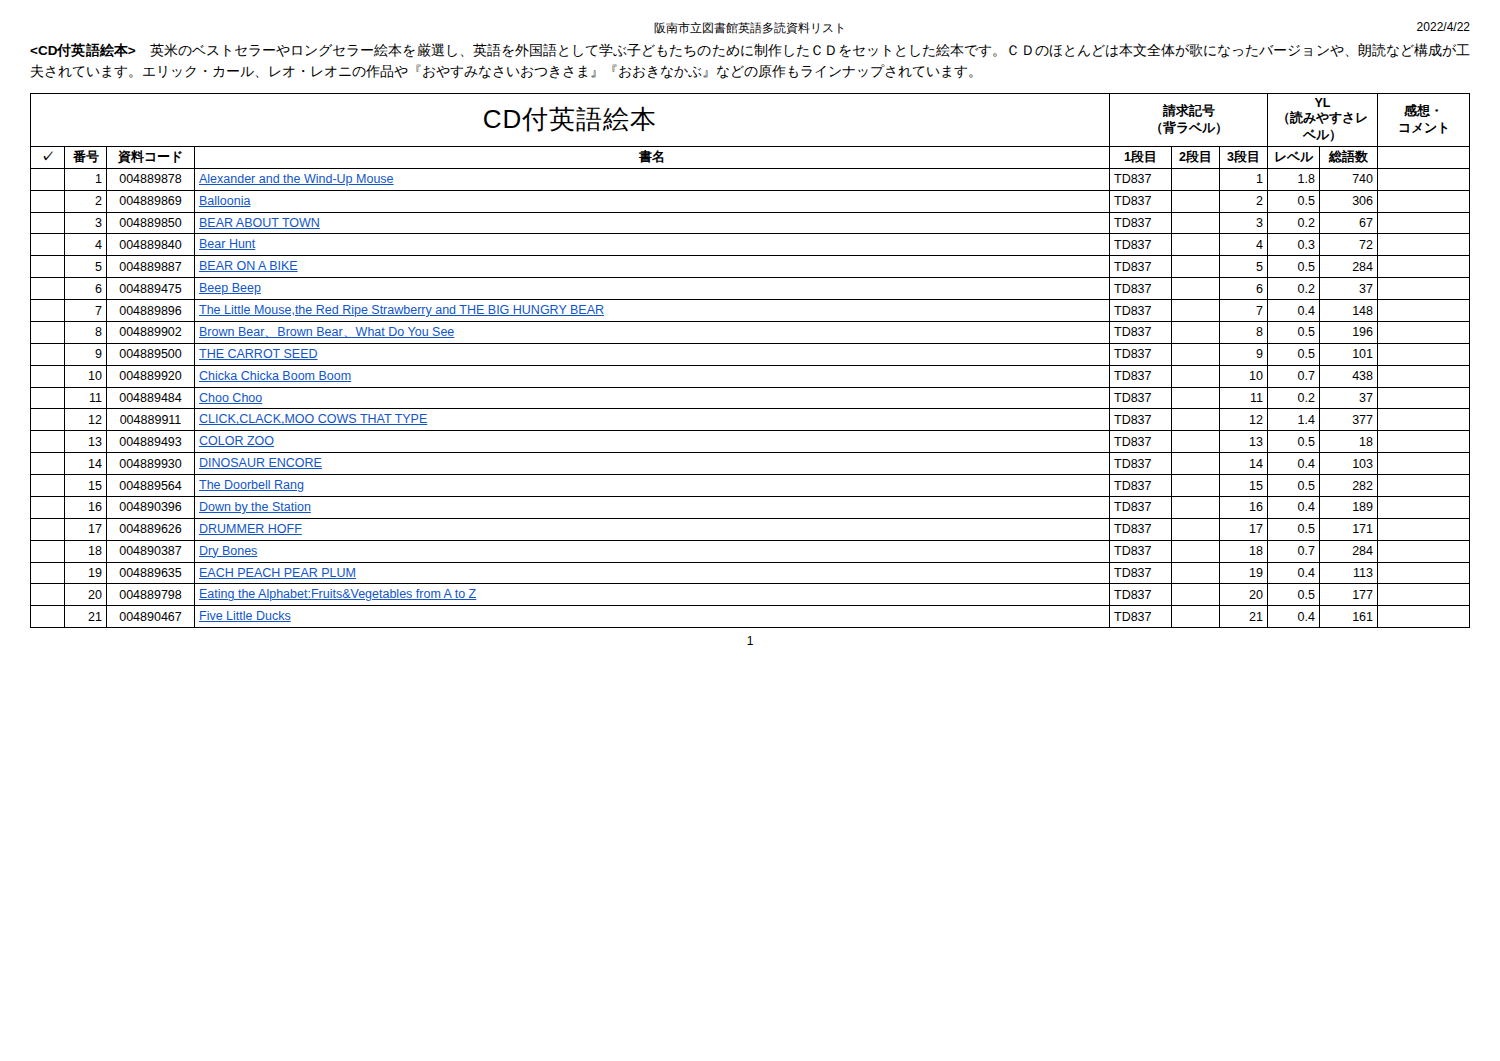阪南市立図書館英語多読資料リスト
2022/4/22
<CD付英語絵本>　英米のベストセラーやロングセラー絵本を厳選し、英語を外国語として学ぶ子どもたちのために制作したＣＤをセットとした絵本です。ＣＤのほとんどは本文全体が歌になったバージョンや、朗読など構成が工夫されています。エリック・カール、レオ・レオニの作品や『おやすみなさいおつきさま』『おおきなかぶ』などの原作もラインナップされています。
| CD付英語絵本 | 請求記号 （背ラベル） | YL （読みやすさレベル） | 感想・ コメント |
| --- | --- | --- | --- |
| ✓ | 番号 | 資料コード | 書名 | 1段目 | 2段目 | 3段目 | レベル | 総語数 | |
| | 1 | 004889878 | Alexander and the Wind-Up Mouse | TD837 | | 1 | 1.8 | 740 | |
| | 2 | 004889869 | Balloonia | TD837 | | 2 | 0.5 | 306 | |
| | 3 | 004889850 | BEAR ABOUT TOWN | TD837 | | 3 | 0.2 | 67 | |
| | 4 | 004889840 | Bear Hunt | TD837 | | 4 | 0.3 | 72 | |
| | 5 | 004889887 | BEAR ON A BIKE | TD837 | | 5 | 0.5 | 284 | |
| | 6 | 004889475 | Beep Beep | TD837 | | 6 | 0.2 | 37 | |
| | 7 | 004889896 | The Little Mouse,the Red Ripe Strawberry and THE BIG HUNGRY BEAR | TD837 | | 7 | 0.4 | 148 | |
| | 8 | 004889902 | Brown Bear、Brown Bear、What Do You See | TD837 | | 8 | 0.5 | 196 | |
| | 9 | 004889500 | THE CARROT SEED | TD837 | | 9 | 0.5 | 101 | |
| | 10 | 004889920 | Chicka Chicka Boom Boom | TD837 | | 10 | 0.7 | 438 | |
| | 11 | 004889484 | Choo Choo | TD837 | | 11 | 0.2 | 37 | |
| | 12 | 004889911 | CLICK,CLACK,MOO COWS THAT TYPE | TD837 | | 12 | 1.4 | 377 | |
| | 13 | 004889493 | COLOR ZOO | TD837 | | 13 | 0.5 | 18 | |
| | 14 | 004889930 | DINOSAUR ENCORE | TD837 | | 14 | 0.4 | 103 | |
| | 15 | 004889564 | The Doorbell Rang | TD837 | | 15 | 0.5 | 282 | |
| | 16 | 004890396 | Down by the Station | TD837 | | 16 | 0.4 | 189 | |
| | 17 | 004889626 | DRUMMER HOFF | TD837 | | 17 | 0.5 | 171 | |
| | 18 | 004890387 | Dry Bones | TD837 | | 18 | 0.7 | 284 | |
| | 19 | 004889635 | EACH PEACH PEAR PLUM | TD837 | | 19 | 0.4 | 113 | |
| | 20 | 004889798 | Eating the Alphabet:Fruits&Vegetables from A to Z | TD837 | | 20 | 0.5 | 177 | |
| | 21 | 004890467 | Five Little Ducks | TD837 | | 21 | 0.4 | 161 | |
1